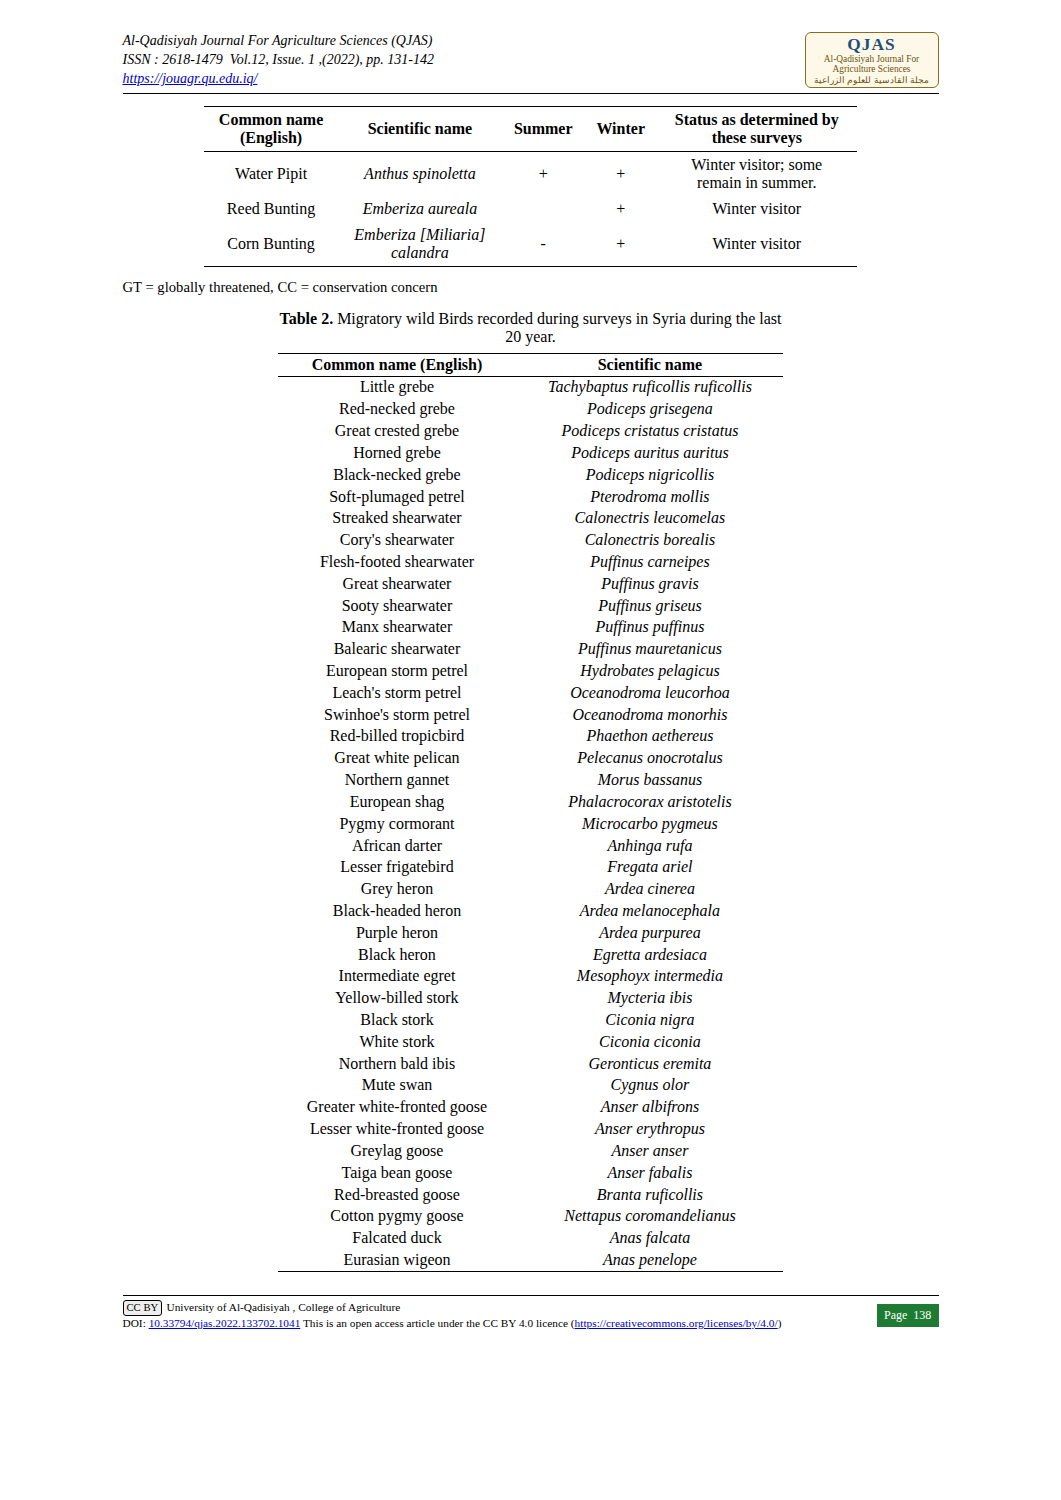Al-Qadisiyah Journal For Agriculture Sciences (QJAS)
ISSN : 2618-1479 Vol.12, Issue. 1 ,(2022), pp. 131-142
https://jouagr.qu.edu.iq/
QJAS Al-Qadisiyah Journal For Agriculture Sciences مجلة القادسية للعلوم الزراعية
| Common name (English) | Scientific name | Summer | Winter | Status as determined by these surveys |
| --- | --- | --- | --- | --- |
| Water Pipit | Anthus spinoletta | + | + | Winter visitor; some remain in summer. |
| Reed Bunting | Emberiza aureala | | + | Winter visitor |
| Corn Bunting | Emberiza [Miliaria] calandra | - | + | Winter visitor |
GT = globally threatened, CC = conservation concern
Table 2. Migratory wild Birds recorded during surveys in Syria during the last 20 year.
| Common name (English) | Scientific name |
| --- | --- |
| Little grebe | Tachybaptus ruficollis ruficollis |
| Red-necked grebe | Podiceps grisegena |
| Great crested grebe | Podiceps cristatus cristatus |
| Horned grebe | Podiceps auritus auritus |
| Black-necked grebe | Podiceps nigricollis |
| Soft-plumaged petrel | Pterodroma mollis |
| Streaked shearwater | Calonectris leucomelas |
| Cory's shearwater | Calonectris borealis |
| Flesh-footed shearwater | Puffinus carneipes |
| Great shearwater | Puffinus gravis |
| Sooty shearwater | Puffinus griseus |
| Manx shearwater | Puffinus puffinus |
| Balearic shearwater | Puffinus mauretanicus |
| European storm petrel | Hydrobates pelagicus |
| Leach's storm petrel | Oceanodroma leucorhoa |
| Swinhoe's storm petrel | Oceanodroma monorhis |
| Red-billed tropicbird | Phaethon aethereus |
| Great white pelican | Pelecanus onocrotalus |
| Northern gannet | Morus bassanus |
| European shag | Phalacrocorax aristotelis |
| Pygmy cormorant | Microcarbo pygmeus |
| African darter | Anhinga rufa |
| Lesser frigatebird | Fregata ariel |
| Grey heron | Ardea cinerea |
| Black-headed heron | Ardea melanocephala |
| Purple heron | Ardea purpurea |
| Black heron | Egretta ardesiaca |
| Intermediate egret | Mesophoyx intermedia |
| Yellow-billed stork | Mycteria ibis |
| Black stork | Ciconia nigra |
| White stork | Ciconia ciconia |
| Northern bald ibis | Geronticus eremita |
| Mute swan | Cygnus olor |
| Greater white-fronted goose | Anser albifrons |
| Lesser white-fronted goose | Anser erythropus |
| Greylag goose | Anser anser |
| Taiga bean goose | Anser fabalis |
| Red-breasted goose | Branta ruficollis |
| Cotton pygmy goose | Nettapus coromandelianus |
| Falcated duck | Anas falcata |
| Eurasian wigeon | Anas penelope |
CC BYUniversity of Al-Qadisiyah , College of Agriculture
DOI: 10.33794/qjas.2022.133702.1041 This is an open access article under the CC BY 4.0 licence (https://creativecommons.org/licenses/by/4.0/)
Page 138